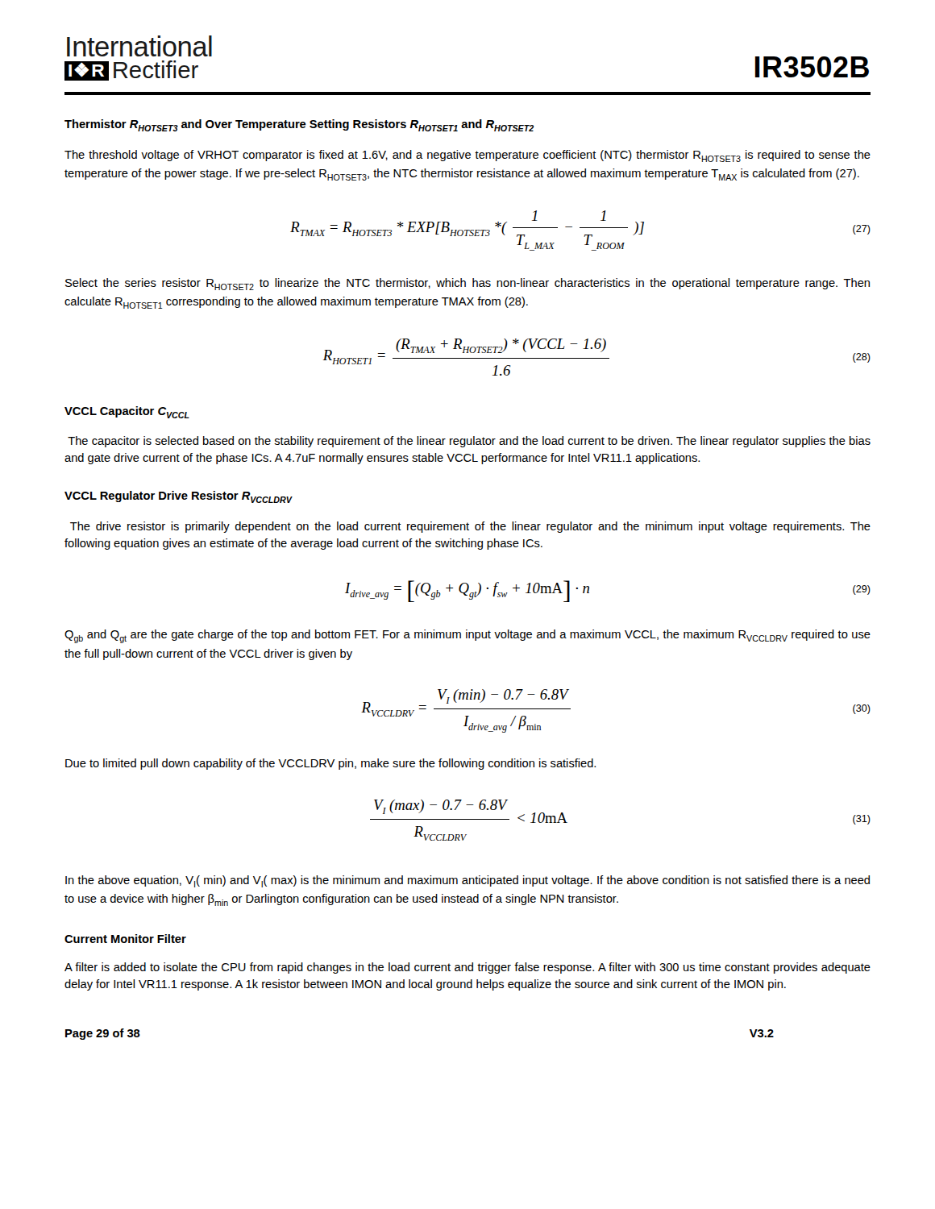International
I❖R Rectifier
IR3502B
Thermistor RHOTSET3 and Over Temperature Setting Resistors RHOTSET1 and RHOTSET2
The threshold voltage of VRHOT comparator is fixed at 1.6V, and a negative temperature coefficient (NTC) thermistor RHOTSET3 is required to sense the temperature of the power stage. If we pre-select RHOTSET3, the NTC thermistor resistance at allowed maximum temperature TMAX is calculated from (27).
RTMAX = RHOTSET3 * EXP[BHOTSET3 *( 1 TL_MAX − 1 T_ROOM )] (27)
Select the series resistor RHOTSET2 to linearize the NTC thermistor, which has non-linear characteristics in the operational temperature range. Then calculate RHOTSET1 corresponding to the allowed maximum temperature TMAX from (28).
RHOTSET1 = (RTMAX + RHOTSET2) * (VCCL − 1.6) 1.6 (28)
VCCL Capacitor CVCCL
The capacitor is selected based on the stability requirement of the linear regulator and the load current to be driven. The linear regulator supplies the bias and gate drive current of the phase ICs. A 4.7uF normally ensures stable VCCL performance for Intel VR11.1 applications.
VCCL Regulator Drive Resistor RVCCLDRV
The drive resistor is primarily dependent on the load current requirement of the linear regulator and the minimum input voltage requirements. The following equation gives an estimate of the average load current of the switching phase ICs.
Idrive_avg = [(Qgb + Qgt) · fsw + 10mA] · n (29)
Qgb and Qgt are the gate charge of the top and bottom FET. For a minimum input voltage and a maximum VCCL, the maximum RVCCLDRV required to use the full pull-down current of the VCCL driver is given by
RVCCLDRV = VI (min) − 0.7 − 6.8V Idrive_avg / βmin (30)
Due to limited pull down capability of the VCCLDRV pin, make sure the following condition is satisfied.
VI (max) − 0.7 − 6.8V RVCCLDRV < 10mA (31)
In the above equation, VI( min) and VI( max) is the minimum and maximum anticipated input voltage. If the above condition is not satisfied there is a need to use a device with higher βmin or Darlington configuration can be used instead of a single NPN transistor.
Current Monitor Filter
A filter is added to isolate the CPU from rapid changes in the load current and trigger false response. A filter with 300 us time constant provides adequate delay for Intel VR11.1 response. A 1k resistor between IMON and local ground helps equalize the source and sink current of the IMON pin.
Page 29 of 38
V3.2